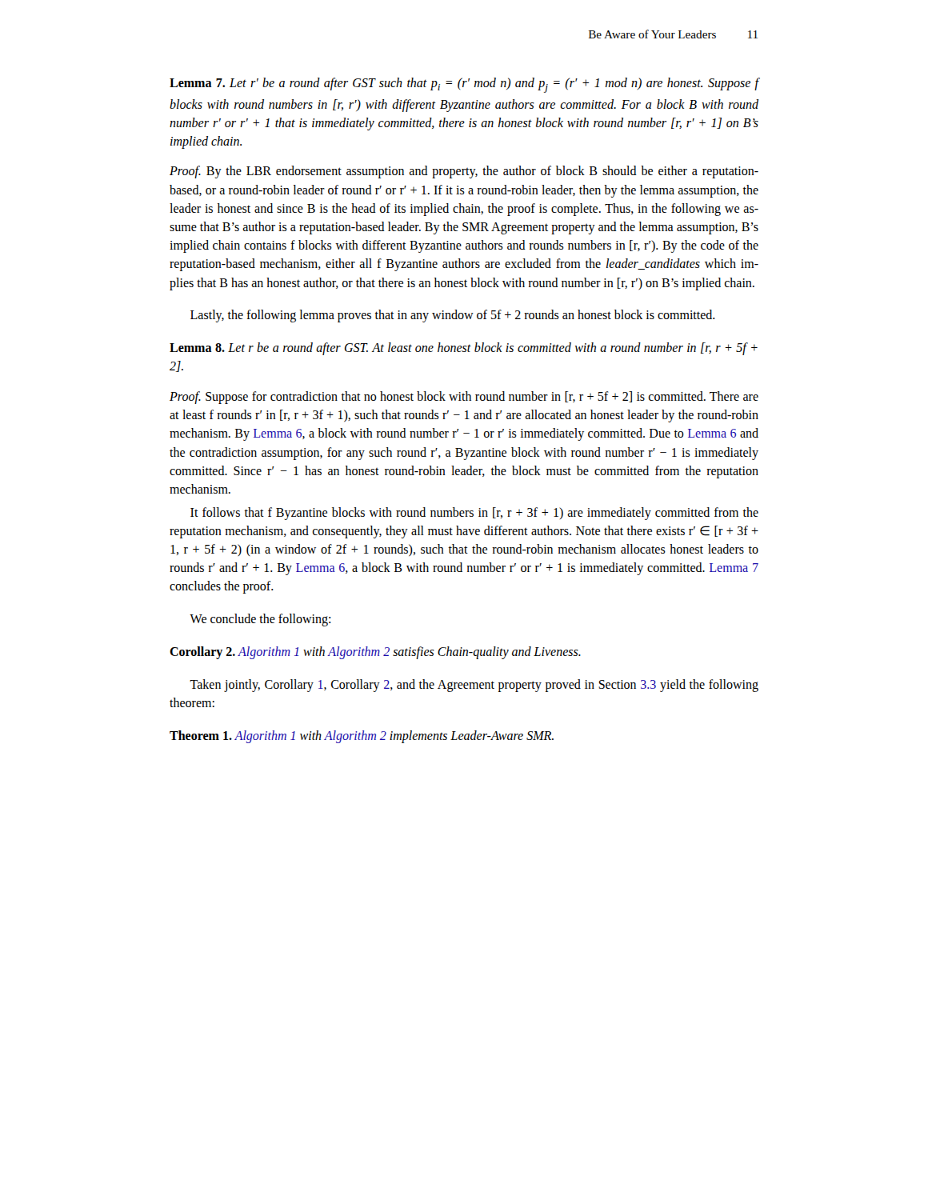Be Aware of Your Leaders11
Lemma 7. Let r′ be a round after GST such that pi = (r′ mod n) and pj = (r′ + 1 mod n) are honest. Suppose f blocks with round numbers in [r, r′) with different Byzantine authors are committed. For a block B with round number r′ or r′ + 1 that is immediately committed, there is an honest block with round number [r, r′ + 1] on B’s implied chain.
Proof. By the LBR endorsement assumption and property, the author of block B should be either a reputation-based, or a round-robin leader of round r′ or r′ + 1. If it is a round-robin leader, then by the lemma assumption, the leader is honest and since B is the head of its implied chain, the proof is complete. Thus, in the following we assume that B’s author is a reputation-based leader. By the SMR Agreement property and the lemma assumption, B’s implied chain contains f blocks with different Byzantine authors and rounds numbers in [r, r′). By the code of the reputation-based mechanism, either all f Byzantine authors are excluded from the leader_candidates which implies that B has an honest author, or that there is an honest block with round number in [r, r′) on B’s implied chain.
Lastly, the following lemma proves that in any window of 5f + 2 rounds an honest block is committed.
Lemma 8. Let r be a round after GST. At least one honest block is committed with a round number in [r, r + 5f + 2].
Proof. Suppose for contradiction that no honest block with round number in [r, r + 5f + 2] is committed. There are at least f rounds r′ in [r, r + 3f + 1), such that rounds r′ − 1 and r′ are allocated an honest leader by the round-robin mechanism. By Lemma 6, a block with round number r′ − 1 or r′ is immediately committed. Due to Lemma 6 and the contradiction assumption, for any such round r′, a Byzantine block with round number r′ − 1 is immediately committed. Since r′ − 1 has an honest round-robin leader, the block must be committed from the reputation mechanism.
It follows that f Byzantine blocks with round numbers in [r, r + 3f + 1) are immediately committed from the reputation mechanism, and consequently, they all must have different authors. Note that there exists r′ ∈ [r + 3f + 1, r + 5f + 2) (in a window of 2f + 1 rounds), such that the round-robin mechanism allocates honest leaders to rounds r′ and r′ + 1. By Lemma 6, a block B with round number r′ or r′ + 1 is immediately committed. Lemma 7 concludes the proof.
We conclude the following:
Corollary 2. Algorithm 1 with Algorithm 2 satisfies Chain-quality and Liveness.
Taken jointly, Corollary 1, Corollary 2, and the Agreement property proved in Section 3.3 yield the following theorem:
Theorem 1. Algorithm 1 with Algorithm 2 implements Leader-Aware SMR.